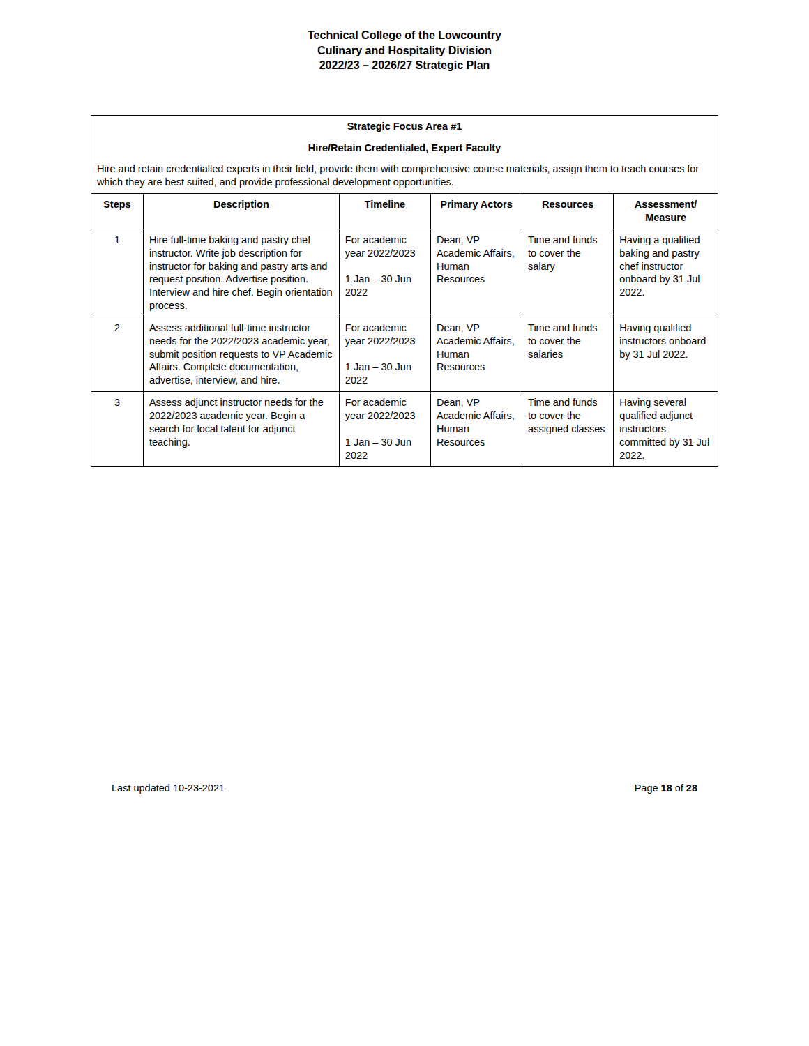Technical College of the Lowcountry
Culinary and Hospitality Division
2022/23 – 2026/27 Strategic Plan
| Strategic Focus Area #1 |
| Hire/Retain Credentialed, Expert Faculty |
| Hire and retain credentialled experts in their field, provide them with comprehensive course materials, assign them to teach courses for which they are best suited, and provide professional development opportunities. |
| Steps | Description | Timeline | Primary Actors | Resources | Assessment/ Measure |
| 1 | Hire full-time baking and pastry chef instructor. Write job description for instructor for baking and pastry arts and request position. Advertise position. Interview and hire chef. Begin orientation process. | For academic year 2022/2023 1 Jan – 30 Jun 2022 | Dean, VP Academic Affairs, Human Resources | Time and funds to cover the salary | Having a qualified baking and pastry chef instructor onboard by 31 Jul 2022. |
| 2 | Assess additional full-time instructor needs for the 2022/2023 academic year, submit position requests to VP Academic Affairs. Complete documentation, advertise, interview, and hire. | For academic year 2022/2023 1 Jan – 30 Jun 2022 | Dean, VP Academic Affairs, Human Resources | Time and funds to cover the salaries | Having qualified instructors onboard by 31 Jul 2022. |
| 3 | Assess adjunct instructor needs for the 2022/2023 academic year. Begin a search for local talent for adjunct teaching. | For academic year 2022/2023 1 Jan – 30 Jun 2022 | Dean, VP Academic Affairs, Human Resources | Time and funds to cover the assigned classes | Having several qualified adjunct instructors committed by 31 Jul 2022. |
Last updated 10-23-2021
Page 18 of 28